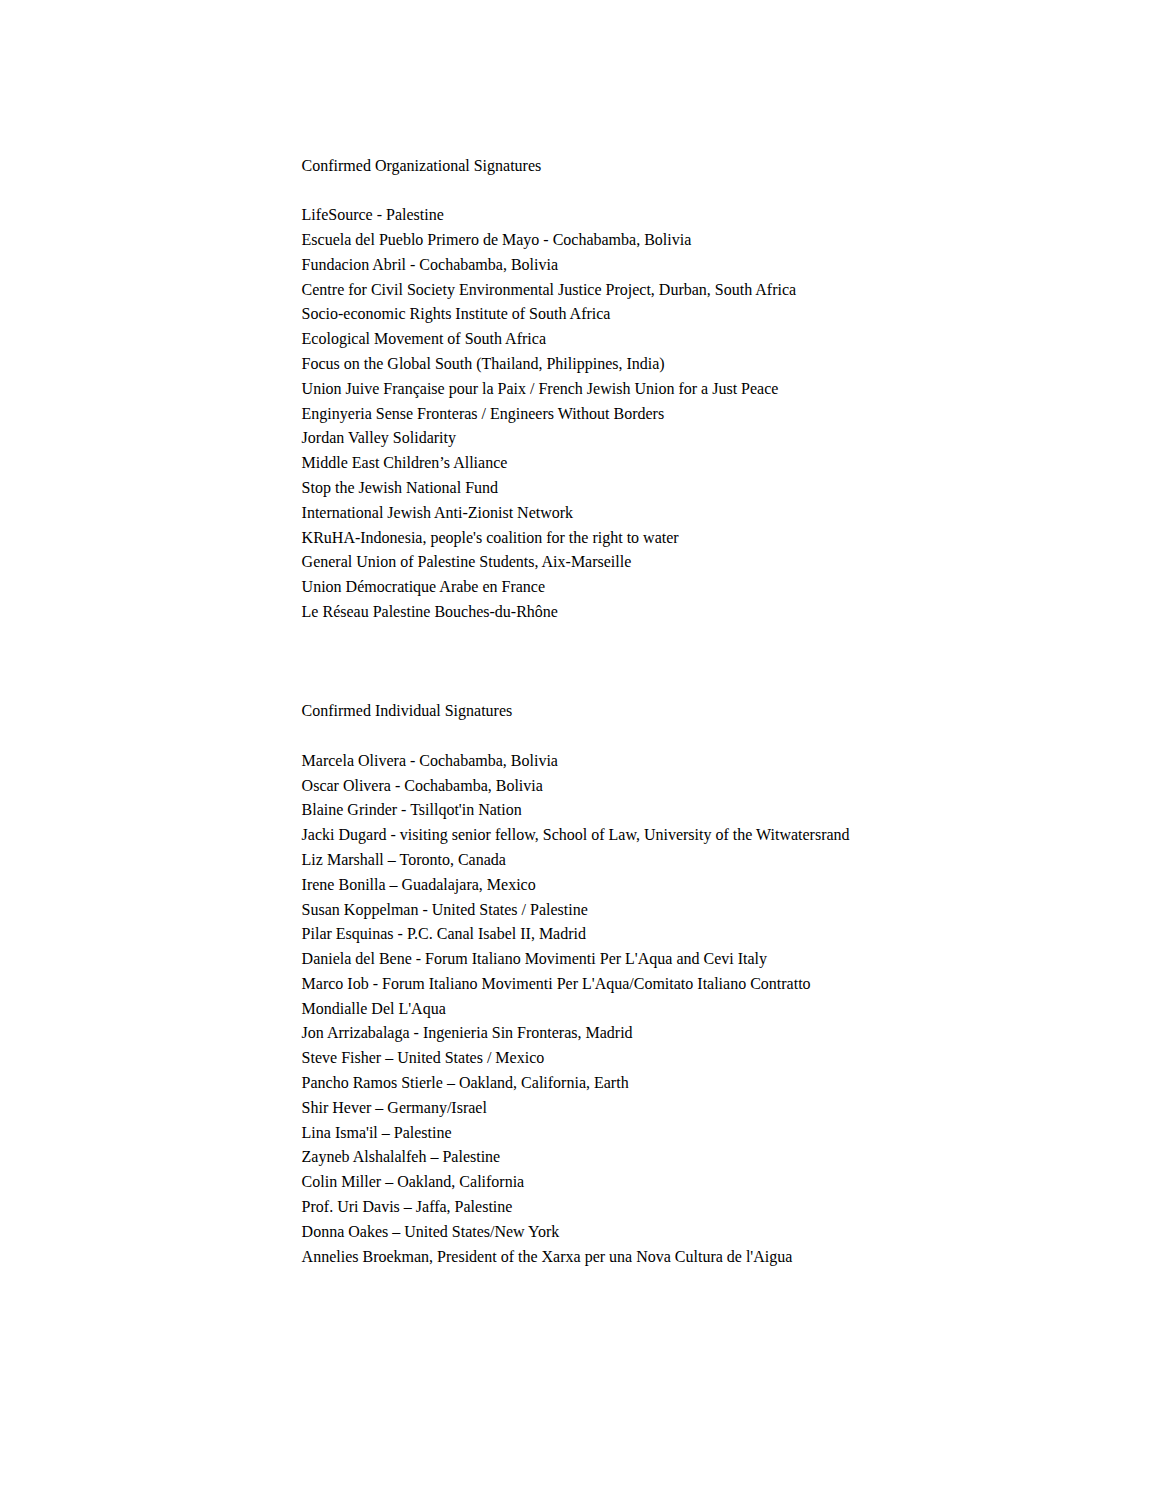Confirmed Organizational Signatures
LifeSource - Palestine
Escuela del Pueblo Primero de Mayo - Cochabamba, Bolivia
Fundacion Abril - Cochabamba, Bolivia
Centre for Civil Society Environmental Justice Project, Durban, South Africa
Socio-economic Rights Institute of South Africa
Ecological Movement of South Africa
Focus on the Global South (Thailand, Philippines, India)
Union Juive Française pour la Paix / French Jewish Union for a Just Peace
Enginyeria Sense Fronteras / Engineers Without Borders
Jordan Valley Solidarity
Middle East Children’s Alliance
Stop the Jewish National Fund
International Jewish Anti-Zionist Network
KRuHA-Indonesia, people's coalition for the right to water
General Union of Palestine Students, Aix-Marseille
Union Démocratique Arabe en France
Le Réseau Palestine Bouches-du-Rhône
Confirmed Individual Signatures
Marcela Olivera - Cochabamba, Bolivia
Oscar Olivera - Cochabamba, Bolivia
Blaine Grinder - Tsillqot'in Nation
Jacki Dugard - visiting senior fellow, School of Law, University of the Witwatersrand
Liz Marshall – Toronto, Canada
Irene Bonilla – Guadalajara, Mexico
Susan Koppelman - United States / Palestine
Pilar Esquinas - P.C. Canal Isabel II, Madrid
Daniela del Bene - Forum Italiano Movimenti Per L'Aqua and Cevi Italy
Marco Iob - Forum Italiano Movimenti Per L'Aqua/Comitato Italiano Contratto Mondialle Del L'Aqua
Jon Arrizabalaga - Ingenieria Sin Fronteras, Madrid
Steve Fisher – United States / Mexico
Pancho Ramos Stierle – Oakland, California, Earth
Shir Hever – Germany/Israel
Lina Isma'il – Palestine
Zayneb Alshalalfeh – Palestine
Colin Miller – Oakland, California
Prof. Uri Davis – Jaffa, Palestine
Donna Oakes – United States/New York
Annelies Broekman, President of the Xarxa per una Nova Cultura de l'Aigua